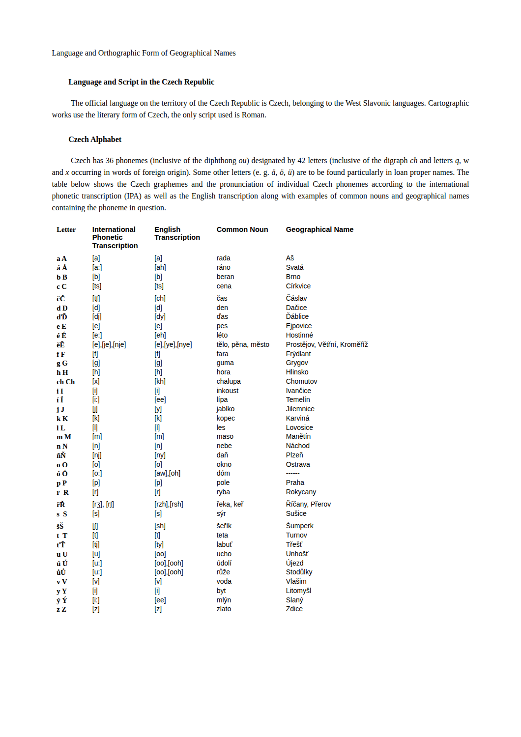Language and Orthographic Form of Geographical Names
Language and Script in the Czech Republic
The official language on the territory of the Czech Republic is Czech, belonging to the West Slavonic languages. Cartographic works use the literary form of Czech, the only script used is Roman.
Czech Alphabet
Czech has 36 phonemes (inclusive of the diphthong ou) designated by 42 letters (inclusive of the digraph ch and letters q, w and x occurring in words of foreign origin). Some other letters (e. g. ä, ö, ü) are to be found particularly in loan proper names. The table below shows the Czech graphemes and the pronunciation of individual Czech phonemes according to the international phonetic transcription (IPA) as well as the English transcription along with examples of common nouns and geographical names containing the phoneme in question.
| Letter | International Phonetic Transcription | English Transcription | Common Noun | Geographical Name |
| --- | --- | --- | --- | --- |
| a A | [a] | [a] | rada | Aš |
| á Á | [a:] | [ah] | ráno | Svatá |
| b B | [b] | [b] | beran | Brno |
| c C | [ts] | [ts] | cena | Církvice |
| čČ | [t∫] | [ch] | čas | Čáslav |
| d D | [d] | [d] | den | Dačice |
| ďĎ | [dj] | [dy] | ďas | Ďáblice |
| e E | [e] | [e] | pes | Ejpovice |
| é É | [e:] | [eh] | léto | Hostinné |
| ěĚ | [e],[je],[nje] | [e],[ye],[nye] | tělo, pěna, město | Prostějov, Větřní, Kroměříž |
| f F | [f] | [f] | fara | Frýdlant |
| g G | [g] | [g] | guma | Grygov |
| h H | [h] | [h] | hora | Hlinsko |
| ch Ch | [x] | [kh] | chalupa | Chomutov |
| i I | [i] | [i] | inkoust | Ivančice |
| í Í | [i:] | [ee] | lípa | Temelín |
| j J | [j] | [y] | jablko | Jilemnice |
| k K | [k] | [k] | kopec | Karviná |
| l L | [l] | [l] | les | Lovosice |
| m M | [m] | [m] | maso | Manětín |
| n N | [n] | [n] | nebe | Náchod |
| ňŇ | [nj] | [ny] | daň | Plzeň |
| o O | [o] | [o] | okno | Ostrava |
| ó Ó | [o:] | [aw],[oh] | dóm | ------ |
| p P | [p] | [p] | pole | Praha |
| r R | [r] | [r] | ryba | Rokycany |
| řŘ | [rʒ], [r∫] | [rzh],[rsh] | řeka, keř | Říčany, Přerov |
| s S | [s] | [s] | sýr | Sušice |
| šŠ | [∫] | [sh] | šeřík | Šumperk |
| t T | [t] | [t] | teta | Turnov |
| ťŤ | [tj] | [ty] | labuť | Třešť |
| u U | [u] | [oo] | ucho | Unhošť |
| ú Ú | [u:] | [oo],[ooh] | údolí | Újezd |
| ůŮ | [u:] | [oo],[ooh] | růže | Stodůlky |
| v V | [v] | [v] | voda | Vlašim |
| y Y | [i] | [i] | byt | Litomyšl |
| ý Ý | [i:] | [ee] | mlýn | Slaný |
| z Z | [z] | [z] | zlato | Zdice |